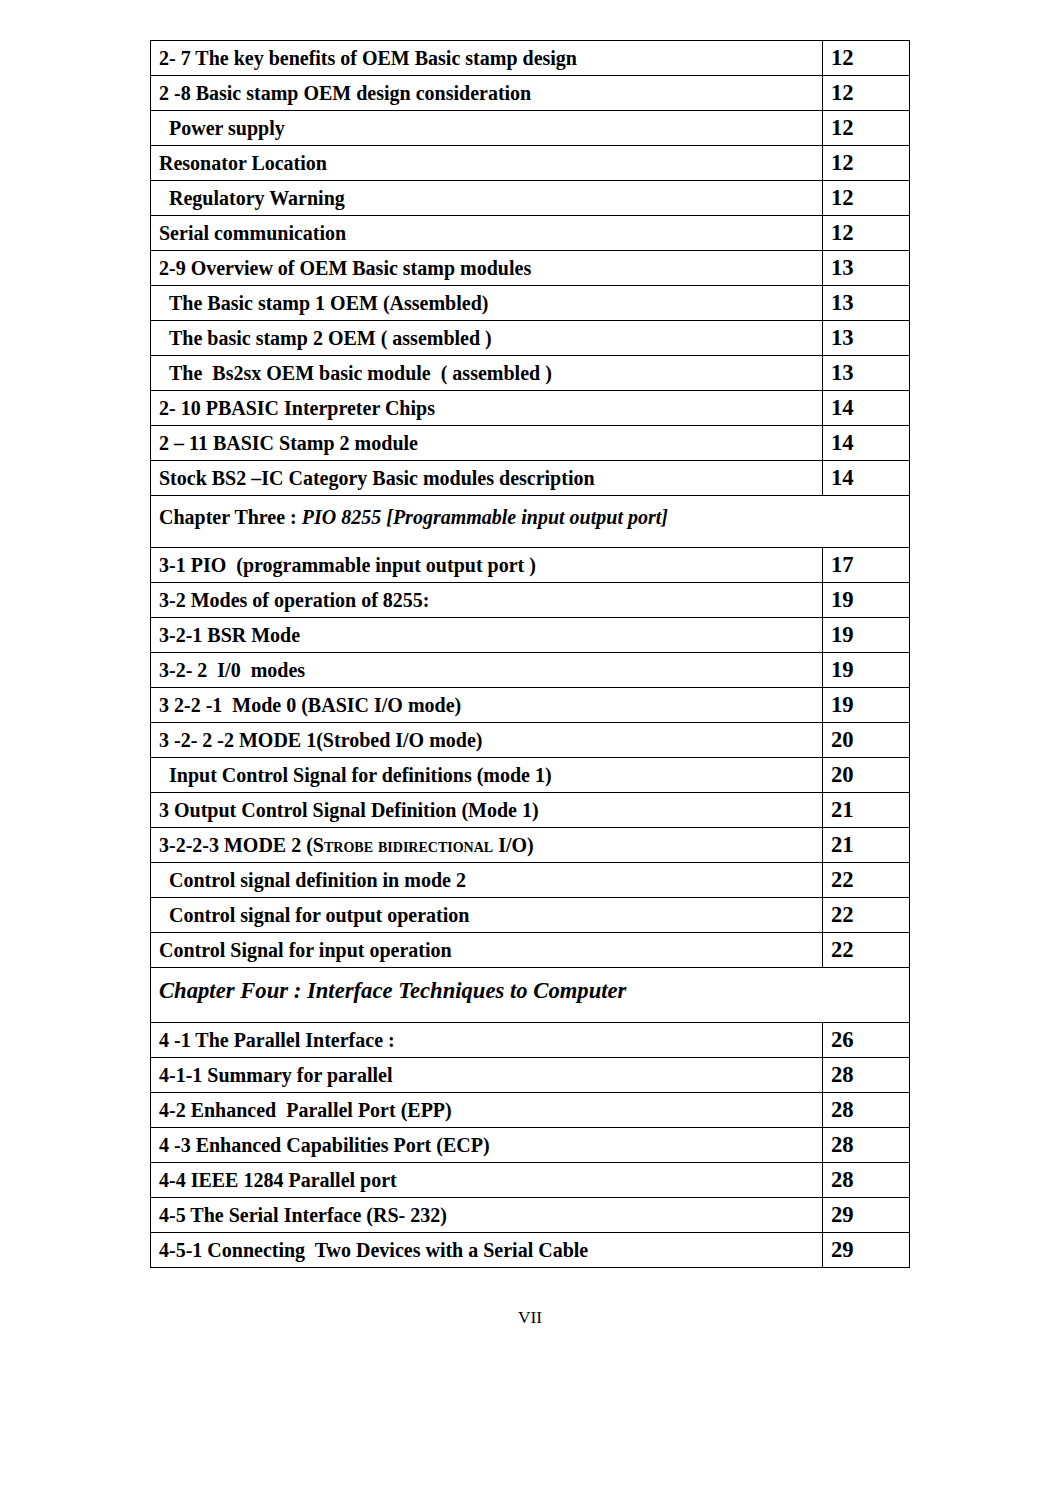| 2- 7 The key benefits of OEM Basic stamp design | 12 |
| 2 -8 Basic stamp OEM design consideration | 12 |
| Power supply | 12 |
| Resonator Location | 12 |
| Regulatory Warning | 12 |
| Serial communication | 12 |
| 2-9 Overview of OEM Basic stamp modules | 13 |
| The Basic stamp 1 OEM (Assembled) | 13 |
| The basic stamp 2 OEM ( assembled ) | 13 |
| The Bs2sx OEM basic module ( assembled ) | 13 |
| 2- 10 PBASIC Interpreter Chips | 14 |
| 2 – 11 BASIC Stamp 2 module | 14 |
| Stock BS2 –IC Category Basic modules description | 14 |
| Chapter Three : PIO 8255 [Programmable input output port] |
| 3-1 PIO (programmable input output port ) | 17 |
| 3-2 Modes of operation of 8255: | 19 |
| 3-2-1 BSR Mode | 19 |
| 3-2- 2 I/0 modes | 19 |
| 3 2-2 -1 Mode 0 (BASIC I/O mode) | 19 |
| 3 -2- 2 -2 MODE 1(Strobed I/O mode) | 20 |
| Input Control Signal for definitions (mode 1) | 20 |
| 3 Output Control Signal Definition (Mode 1) | 21 |
| 3-2-2-3 MODE 2 ( Strobe bidirectional I/O) | 21 |
| Control signal definition in mode 2 | 22 |
| Control signal for output operation | 22 |
| Control Signal for input operation | 22 |
| Chapter Four : Interface Techniques to Computer |
| 4 -1 The Parallel Interface : | 26 |
| 4-1-1 Summary for parallel | 28 |
| 4-2 Enhanced Parallel Port (EPP) | 28 |
| 4 -3 Enhanced Capabilities Port (ECP) | 28 |
| 4-4 IEEE 1284 Parallel port | 28 |
| 4-5 The Serial Interface (RS- 232) | 29 |
| 4-5-1 Connecting Two Devices with a Serial Cable | 29 |
VII